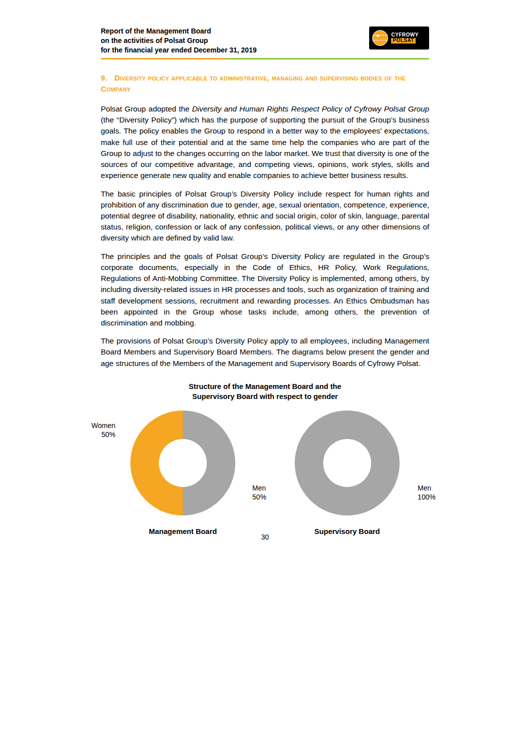Report of the Management Board
on the activities of Polsat Group
for the financial year ended December 31, 2019
CYFROWY
POLSAT
9. Diversity policy applicable to administrative, managing and supervising bodies of the Company
Polsat Group adopted the Diversity and Human Rights Respect Policy of Cyfrowy Polsat Group (the “Diversity Policy”) which has the purpose of supporting the pursuit of the Group’s business goals. The policy enables the Group to respond in a better way to the employees’ expectations, make full use of their potential and at the same time help the companies who are part of the Group to adjust to the changes occurring on the labor market. We trust that diversity is one of the sources of our competitive advantage, and competing views, opinions, work styles, skills and experience generate new quality and enable companies to achieve better business results.
The basic principles of Polsat Group’s Diversity Policy include respect for human rights and prohibition of any discrimination due to gender, age, sexual orientation, competence, experience, potential degree of disability, nationality, ethnic and social origin, color of skin, language, parental status, religion, confession or lack of any confession, political views, or any other dimensions of diversity which are defined by valid law.
The principles and the goals of Polsat Group’s Diversity Policy are regulated in the Group’s corporate documents, especially in the Code of Ethics, HR Policy, Work Regulations, Regulations of Anti-Mobbing Committee. The Diversity Policy is implemented, among others, by including diversity-related issues in HR processes and tools, such as organization of training and staff development sessions, recruitment and rewarding processes. An Ethics Ombudsman has been appointed in the Group whose tasks include, among others, the prevention of discrimination and mobbing.
The provisions of Polsat Group’s Diversity Policy apply to all employees, including Management Board Members and Supervisory Board Members. The diagrams below present the gender and age structures of the Members of the Management and Supervisory Boards of Cyfrowy Polsat.
Structure of the Management Board and the
Supervisory Board with respect to gender
Women
50%
Men
50%
Management Board
Men
100%
Supervisory Board
30